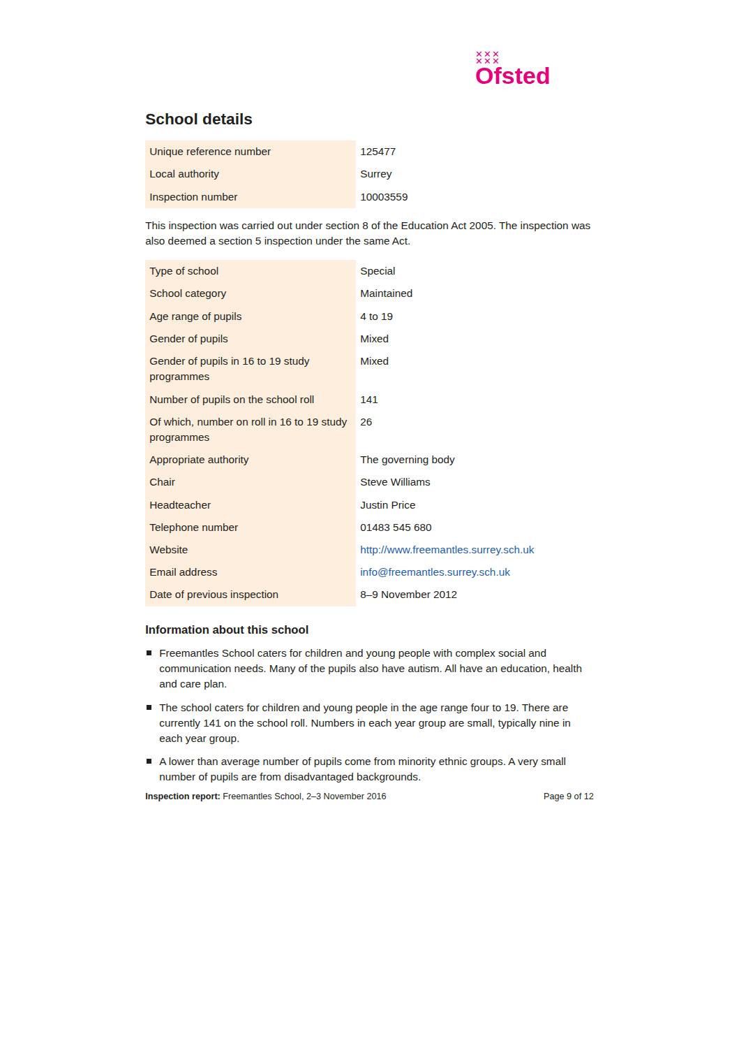✕✕✕ ✕✕✕ Ofsted
School details
| Unique reference number | 125477 |
| Local authority | Surrey |
| Inspection number | 10003559 |
This inspection was carried out under section 8 of the Education Act 2005. The inspection was also deemed a section 5 inspection under the same Act.
| Type of school | Special |
| School category | Maintained |
| Age range of pupils | 4 to 19 |
| Gender of pupils | Mixed |
| Gender of pupils in 16 to 19 study programmes | Mixed |
| Number of pupils on the school roll | 141 |
| Of which, number on roll in 16 to 19 study programmes | 26 |
| Appropriate authority | The governing body |
| Chair | Steve Williams |
| Headteacher | Justin Price |
| Telephone number | 01483 545 680 |
| Website | http://www.freemantles.surrey.sch.uk |
| Email address | info@freemantles.surrey.sch.uk |
| Date of previous inspection | 8–9 November 2012 |
Information about this school
Freemantles School caters for children and young people with complex social and communication needs. Many of the pupils also have autism. All have an education, health and care plan.
The school caters for children and young people in the age range four to 19. There are currently 141 on the school roll. Numbers in each year group are small, typically nine in each year group.
A lower than average number of pupils come from minority ethnic groups. A very small number of pupils are from disadvantaged backgrounds.
Inspection report: Freemantles School, 2–3 November 2016
Page 9 of 12